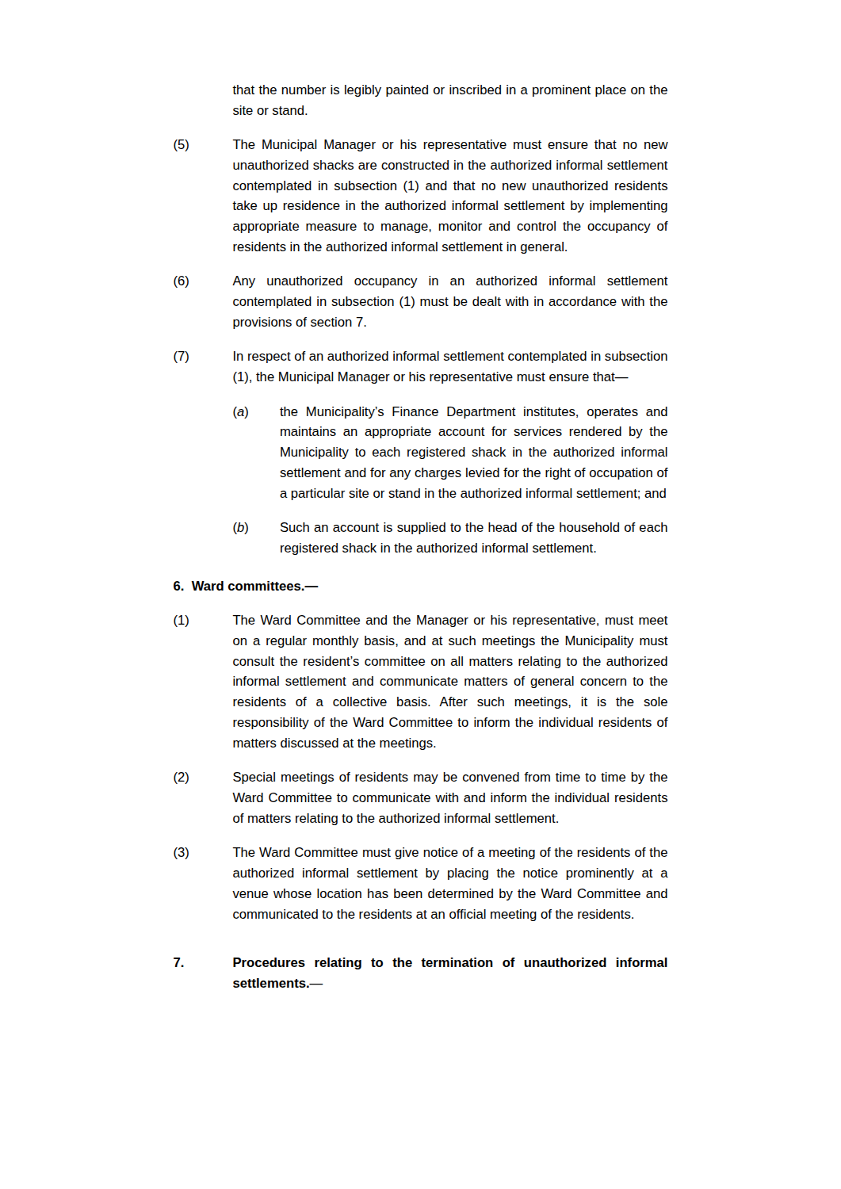that the number is legibly painted or inscribed in a prominent place on the site or stand.
(5)
The Municipal Manager or his representative must ensure that no new unauthorized shacks are constructed in the authorized informal settlement contemplated in subsection (1) and that no new unauthorized residents take up residence in the authorized informal settlement by implementing appropriate measure to manage, monitor and control the occupancy of residents in the authorized informal settlement in general.
(6)
Any unauthorized occupancy in an authorized informal settlement contemplated in subsection (1) must be dealt with in accordance with the provisions of section 7.
(7)
In respect of an authorized informal settlement contemplated in subsection (1), the Municipal Manager or his representative must ensure that—
(a)
the Municipality’s Finance Department institutes, operates and maintains an appropriate account for services rendered by the Municipality to each registered shack in the authorized informal settlement and for any charges levied for the right of occupation of a particular site or stand in the authorized informal settlement; and
(b)
Such an account is supplied to the head of the household of each registered shack in the authorized informal settlement.
6. Ward committees.—
(1)
The Ward Committee and the Manager or his representative, must meet on a regular monthly basis, and at such meetings the Municipality must consult the resident’s committee on all matters relating to the authorized informal settlement and communicate matters of general concern to the residents of a collective basis. After such meetings, it is the sole responsibility of the Ward Committee to inform the individual residents of matters discussed at the meetings.
(2)
Special meetings of residents may be convened from time to time by the Ward Committee to communicate with and inform the individual residents of matters relating to the authorized informal settlement.
(3)
The Ward Committee must give notice of a meeting of the residents of the authorized informal settlement by placing the notice prominently at a venue whose location has been determined by the Ward Committee and communicated to the residents at an official meeting of the residents.
7.
Procedures relating to the termination of unauthorized informal settlements.—